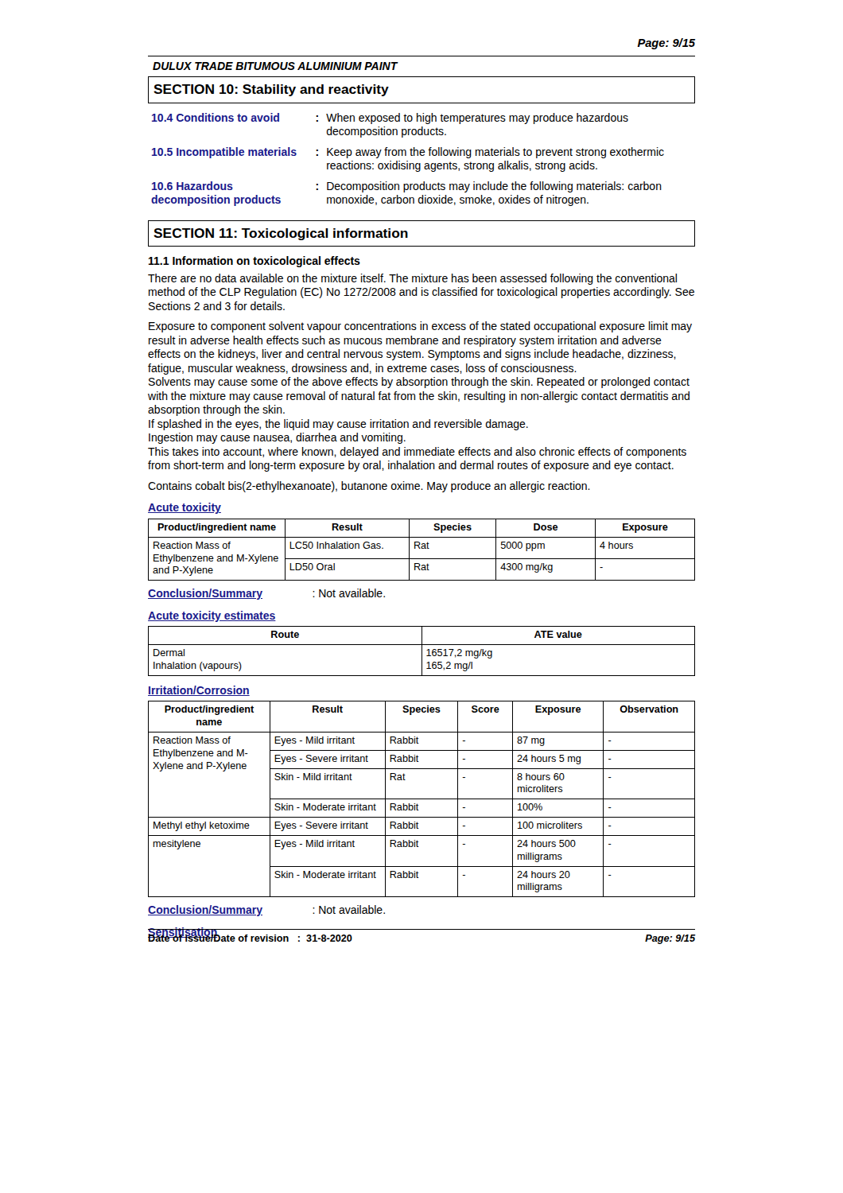Page: 9/15
DULUX TRADE BITUMOUS ALUMINIUM PAINT
SECTION 10: Stability and reactivity
| 10.4 Conditions to avoid | : | When exposed to high temperatures may produce hazardous decomposition products. |
| 10.5 Incompatible materials | : | Keep away from the following materials to prevent strong exothermic reactions: oxidising agents, strong alkalis, strong acids. |
| 10.6 Hazardous decomposition products | : | Decomposition products may include the following materials: carbon monoxide, carbon dioxide, smoke, oxides of nitrogen. |
SECTION 11: Toxicological information
11.1 Information on toxicological effects
There are no data available on the mixture itself. The mixture has been assessed following the conventional method of the CLP Regulation (EC) No 1272/2008 and is classified for toxicological properties accordingly. See Sections 2 and 3 for details.
Exposure to component solvent vapour concentrations in excess of the stated occupational exposure limit may result in adverse health effects such as mucous membrane and respiratory system irritation and adverse effects on the kidneys, liver and central nervous system. Symptoms and signs include headache, dizziness, fatigue, muscular weakness, drowsiness and, in extreme cases, loss of consciousness.
Solvents may cause some of the above effects by absorption through the skin. Repeated or prolonged contact with the mixture may cause removal of natural fat from the skin, resulting in non-allergic contact dermatitis and absorption through the skin.
If splashed in the eyes, the liquid may cause irritation and reversible damage.
Ingestion may cause nausea, diarrhea and vomiting.
This takes into account, where known, delayed and immediate effects and also chronic effects of components from short-term and long-term exposure by oral, inhalation and dermal routes of exposure and eye contact.
Contains cobalt bis(2-ethylhexanoate), butanone oxime. May produce an allergic reaction.
Acute toxicity
| Product/ingredient name | Result | Species | Dose | Exposure |
| --- | --- | --- | --- | --- |
| Reaction Mass of Ethylbenzene and M-Xylene and P-Xylene | LC50 Inhalation Gas. | Rat | 5000 ppm | 4 hours |
| LD50 Oral | Rat | 4300 mg/kg | - |
Conclusion/Summary: Not available.
Acute toxicity estimates
| Route | ATE value |
| --- | --- |
| Dermal Inhalation (vapours) | 16517,2 mg/kg 165,2 mg/l |
Irritation/Corrosion
| Product/ingredient name | Result | Species | Score | Exposure | Observation |
| --- | --- | --- | --- | --- | --- |
| Reaction Mass of Ethylbenzene and M-Xylene and P-Xylene | Eyes - Mild irritant | Rabbit | - | 87 mg | - |
| Eyes - Severe irritant | Rabbit | - | 24 hours 5 mg | - |
| Skin - Mild irritant | Rat | - | 8 hours 60 microliters | - |
| Skin - Moderate irritant | Rabbit | - | 100% | - |
| Methyl ethyl ketoxime | Eyes - Severe irritant | Rabbit | - | 100 microliters | - |
| mesitylene | Eyes - Mild irritant | Rabbit | - | 24 hours 500 milligrams | - |
| Skin - Moderate irritant | Rabbit | - | 24 hours 20 milligrams | - |
Conclusion/Summary: Not available.
Sensitisation
Date of issue/Date of revision : 31-8-2020
Page: 9/15